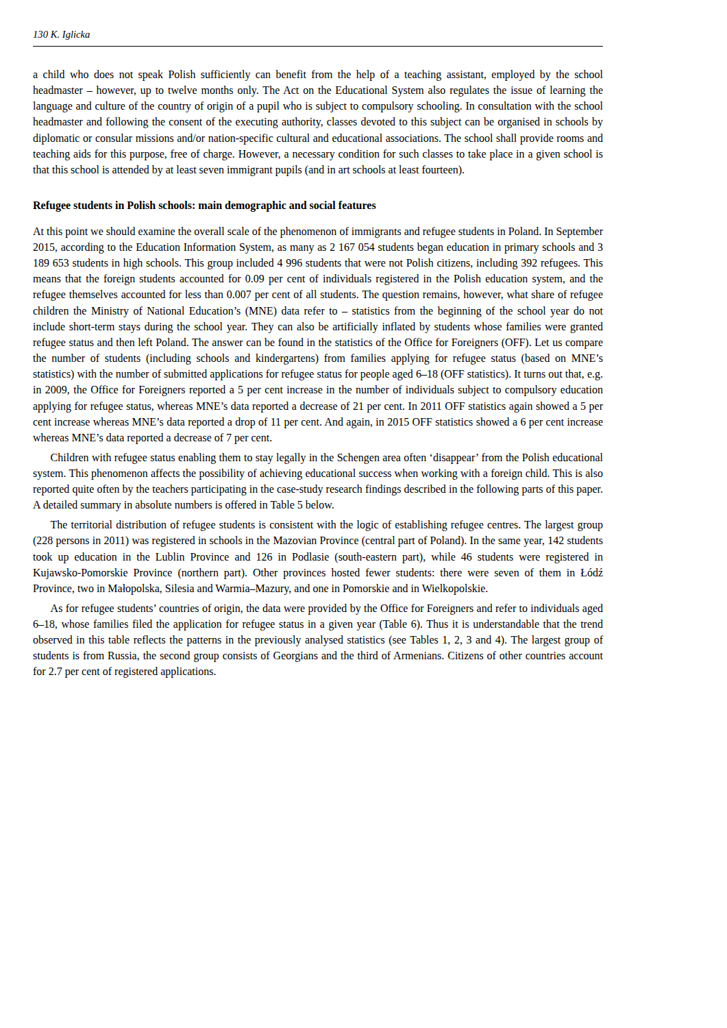130 K. Iglicka
a child who does not speak Polish sufficiently can benefit from the help of a teaching assistant, employed by the school headmaster – however, up to twelve months only. The Act on the Educational System also regulates the issue of learning the language and culture of the country of origin of a pupil who is subject to compulsory schooling. In consultation with the school headmaster and following the consent of the executing authority, classes devoted to this subject can be organised in schools by diplomatic or consular missions and/or nation-specific cultural and educational associations. The school shall provide rooms and teaching aids for this purpose, free of charge. However, a necessary condition for such classes to take place in a given school is that this school is attended by at least seven immigrant pupils (and in art schools at least fourteen).
Refugee students in Polish schools: main demographic and social features
At this point we should examine the overall scale of the phenomenon of immigrants and refugee students in Poland. In September 2015, according to the Education Information System, as many as 2 167 054 students began education in primary schools and 3 189 653 students in high schools. This group included 4 996 students that were not Polish citizens, including 392 refugees. This means that the foreign students accounted for 0.09 per cent of individuals registered in the Polish education system, and the refugee themselves accounted for less than 0.007 per cent of all students. The question remains, however, what share of refugee children the Ministry of National Education’s (MNE) data refer to – statistics from the beginning of the school year do not include short-term stays during the school year. They can also be artificially inflated by students whose families were granted refugee status and then left Poland. The answer can be found in the statistics of the Office for Foreigners (OFF). Let us compare the number of students (including schools and kindergartens) from families applying for refugee status (based on MNE’s statistics) with the number of submitted applications for refugee status for people aged 6–18 (OFF statistics). It turns out that, e.g. in 2009, the Office for Foreigners reported a 5 per cent increase in the number of individuals subject to compulsory education applying for refugee status, whereas MNE’s data reported a decrease of 21 per cent. In 2011 OFF statistics again showed a 5 per cent increase whereas MNE’s data reported a drop of 11 per cent. And again, in 2015 OFF statistics showed a 6 per cent increase whereas MNE’s data reported a decrease of 7 per cent.
Children with refugee status enabling them to stay legally in the Schengen area often ‘disappear’ from the Polish educational system. This phenomenon affects the possibility of achieving educational success when working with a foreign child. This is also reported quite often by the teachers participating in the case-study research findings described in the following parts of this paper. A detailed summary in absolute numbers is offered in Table 5 below.
The territorial distribution of refugee students is consistent with the logic of establishing refugee centres. The largest group (228 persons in 2011) was registered in schools in the Mazovian Province (central part of Poland). In the same year, 142 students took up education in the Lublin Province and 126 in Podlasie (south-eastern part), while 46 students were registered in Kujawsko-Pomorskie Province (northern part). Other provinces hosted fewer students: there were seven of them in Łódź Province, two in Małopolska, Silesia and Warmia–Mazury, and one in Pomorskie and in Wielkopolskie.
As for refugee students’ countries of origin, the data were provided by the Office for Foreigners and refer to individuals aged 6–18, whose families filed the application for refugee status in a given year (Table 6). Thus it is understandable that the trend observed in this table reflects the patterns in the previously analysed statistics (see Tables 1, 2, 3 and 4). The largest group of students is from Russia, the second group consists of Georgians and the third of Armenians. Citizens of other countries account for 2.7 per cent of registered applications.